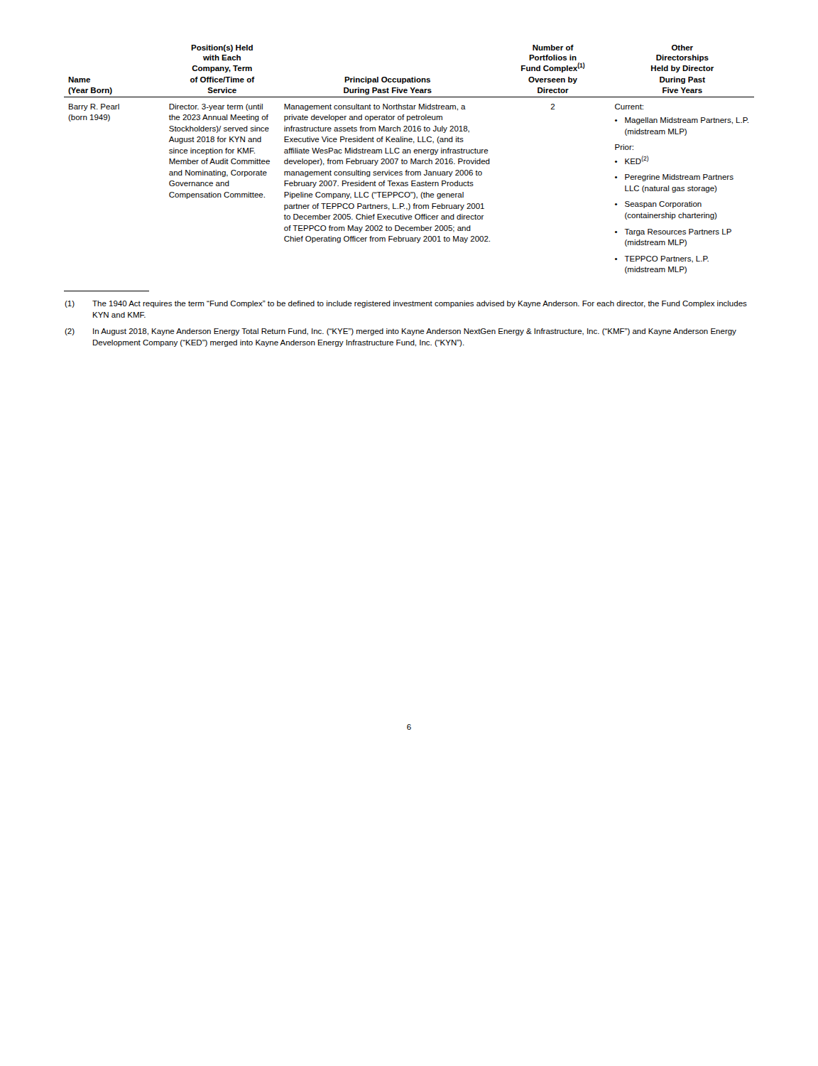| | Position(s) Held with Each Company, Term | | Number of Portfolios in Fund Complex (1) | Other Directorships Held by Director |
| --- | --- | --- | --- | --- |
| Name (Year Born) | of Office/Time of Service | Principal Occupations During Past Five Years | Overseen by Director | During Past Five Years |
| Barry R. Pearl (born 1949) | Director. 3-year term (until the 2023 Annual Meeting of Stockholders)/ served since August 2018 for KYN and since inception for KMF. Member of Audit Committee and Nominating, Corporate Governance and Compensation Committee. | Management consultant to Northstar Midstream, a private developer and operator of petroleum infrastructure assets from March 2016 to July 2018, Executive Vice President of Kealine, LLC, (and its affiliate WesPac Midstream LLC an energy infrastructure developer), from February 2007 to March 2016. Provided management consulting services from January 2006 to February 2007. President of Texas Eastern Products Pipeline Company, LLC (“TEPPCO”), (the general partner of TEPPCO Partners, L.P.,) from February 2001 to December 2005. Chief Executive Officer and director of TEPPCO from May 2002 to December 2005; and Chief Operating Officer from February 2001 to May 2002. | 2 | Current: Magellan Midstream Partners, L.P. (midstream MLP) Prior: KED (2) Peregrine Midstream Partners LLC (natural gas storage) Seaspan Corporation (containership chartering) Targa Resources Partners LP (midstream MLP) TEPPCO Partners, L.P. (midstream MLP) |
| (1) | The 1940 Act requires the term “Fund Complex” to be defined to include registered investment companies advised by Kayne Anderson. For each director, the Fund Complex includes KYN and KMF. |
| (2) | In August 2018, Kayne Anderson Energy Total Return Fund, Inc. (“KYE”) merged into Kayne Anderson NextGen Energy & Infrastructure, Inc. (“KMF”) and Kayne Anderson Energy Development Company (“KED”) merged into Kayne Anderson Energy Infrastructure Fund, Inc. (“KYN”). |
6